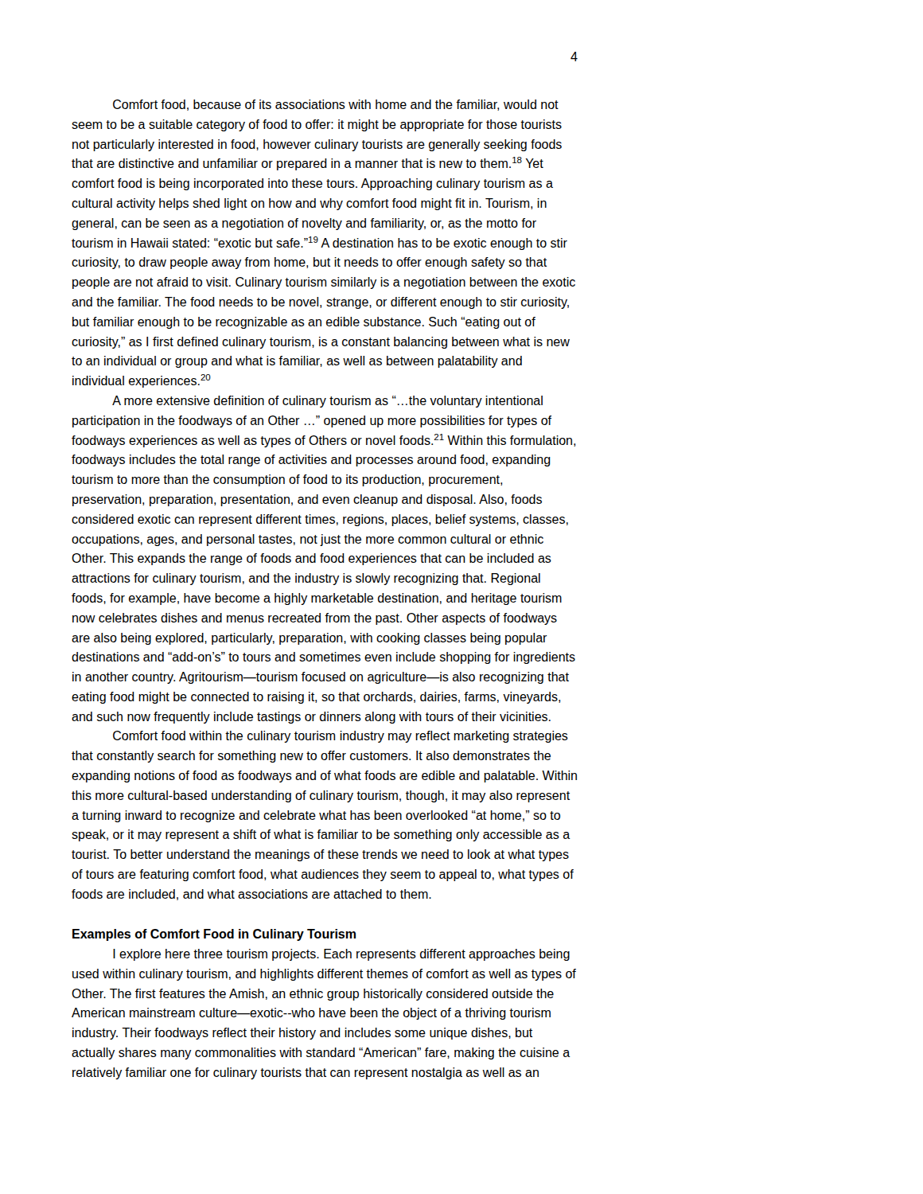4
Comfort food, because of its associations with home and the familiar, would not seem to be a suitable category of food to offer: it might be appropriate for those tourists not particularly interested in food, however culinary tourists are generally seeking foods that are distinctive and unfamiliar or prepared in a manner that is new to them.18 Yet comfort food is being incorporated into these tours. Approaching culinary tourism as a cultural activity helps shed light on how and why comfort food might fit in. Tourism, in general, can be seen as a negotiation of novelty and familiarity, or, as the motto for tourism in Hawaii stated: “exotic but safe.”19 A destination has to be exotic enough to stir curiosity, to draw people away from home, but it needs to offer enough safety so that people are not afraid to visit. Culinary tourism similarly is a negotiation between the exotic and the familiar. The food needs to be novel, strange, or different enough to stir curiosity, but familiar enough to be recognizable as an edible substance. Such “eating out of curiosity,” as I first defined culinary tourism, is a constant balancing between what is new to an individual or group and what is familiar, as well as between palatability and individual experiences.20
A more extensive definition of culinary tourism as “…the voluntary intentional participation in the foodways of an Other …” opened up more possibilities for types of foodways experiences as well as types of Others or novel foods.21 Within this formulation, foodways includes the total range of activities and processes around food, expanding tourism to more than the consumption of food to its production, procurement, preservation, preparation, presentation, and even cleanup and disposal. Also, foods considered exotic can represent different times, regions, places, belief systems, classes, occupations, ages, and personal tastes, not just the more common cultural or ethnic Other. This expands the range of foods and food experiences that can be included as attractions for culinary tourism, and the industry is slowly recognizing that. Regional foods, for example, have become a highly marketable destination, and heritage tourism now celebrates dishes and menus recreated from the past. Other aspects of foodways are also being explored, particularly, preparation, with cooking classes being popular destinations and “add-on’s” to tours and sometimes even include shopping for ingredients in another country. Agritourism—tourism focused on agriculture—is also recognizing that eating food might be connected to raising it, so that orchards, dairies, farms, vineyards, and such now frequently include tastings or dinners along with tours of their vicinities.
Comfort food within the culinary tourism industry may reflect marketing strategies that constantly search for something new to offer customers. It also demonstrates the expanding notions of food as foodways and of what foods are edible and palatable. Within this more cultural-based understanding of culinary tourism, though, it may also represent a turning inward to recognize and celebrate what has been overlooked “at home,” so to speak, or it may represent a shift of what is familiar to be something only accessible as a tourist. To better understand the meanings of these trends we need to look at what types of tours are featuring comfort food, what audiences they seem to appeal to, what types of foods are included, and what associations are attached to them.
Examples of Comfort Food in Culinary Tourism
I explore here three tourism projects. Each represents different approaches being used within culinary tourism, and highlights different themes of comfort as well as types of Other. The first features the Amish, an ethnic group historically considered outside the American mainstream culture—exotic--who have been the object of a thriving tourism industry. Their foodways reflect their history and includes some unique dishes, but actually shares many commonalities with standard “American” fare, making the cuisine a relatively familiar one for culinary tourists that can represent nostalgia as well as an